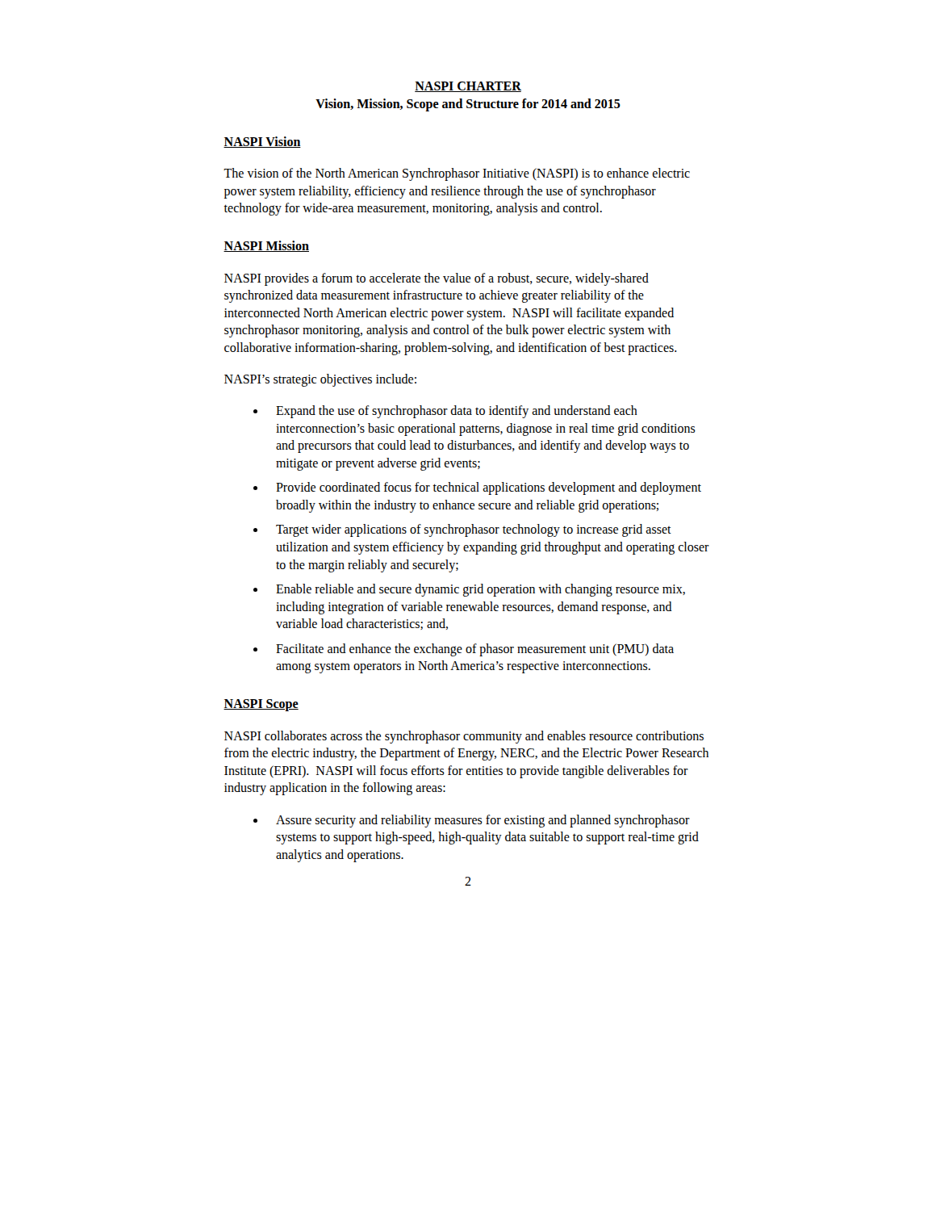NASPI CHARTER
Vision, Mission, Scope and Structure for 2014 and 2015
NASPI Vision
The vision of the North American Synchrophasor Initiative (NASPI) is to enhance electric power system reliability, efficiency and resilience through the use of synchrophasor technology for wide-area measurement, monitoring, analysis and control.
NASPI Mission
NASPI provides a forum to accelerate the value of a robust, secure, widely-shared synchronized data measurement infrastructure to achieve greater reliability of the interconnected North American electric power system. NASPI will facilitate expanded synchrophasor monitoring, analysis and control of the bulk power electric system with collaborative information-sharing, problem-solving, and identification of best practices.
NASPI’s strategic objectives include:
Expand the use of synchrophasor data to identify and understand each interconnection’s basic operational patterns, diagnose in real time grid conditions and precursors that could lead to disturbances, and identify and develop ways to mitigate or prevent adverse grid events;
Provide coordinated focus for technical applications development and deployment broadly within the industry to enhance secure and reliable grid operations;
Target wider applications of synchrophasor technology to increase grid asset utilization and system efficiency by expanding grid throughput and operating closer to the margin reliably and securely;
Enable reliable and secure dynamic grid operation with changing resource mix, including integration of variable renewable resources, demand response, and variable load characteristics; and,
Facilitate and enhance the exchange of phasor measurement unit (PMU) data among system operators in North America’s respective interconnections.
NASPI Scope
NASPI collaborates across the synchrophasor community and enables resource contributions from the electric industry, the Department of Energy, NERC, and the Electric Power Research Institute (EPRI). NASPI will focus efforts for entities to provide tangible deliverables for industry application in the following areas:
Assure security and reliability measures for existing and planned synchrophasor systems to support high-speed, high-quality data suitable to support real-time grid analytics and operations.
2